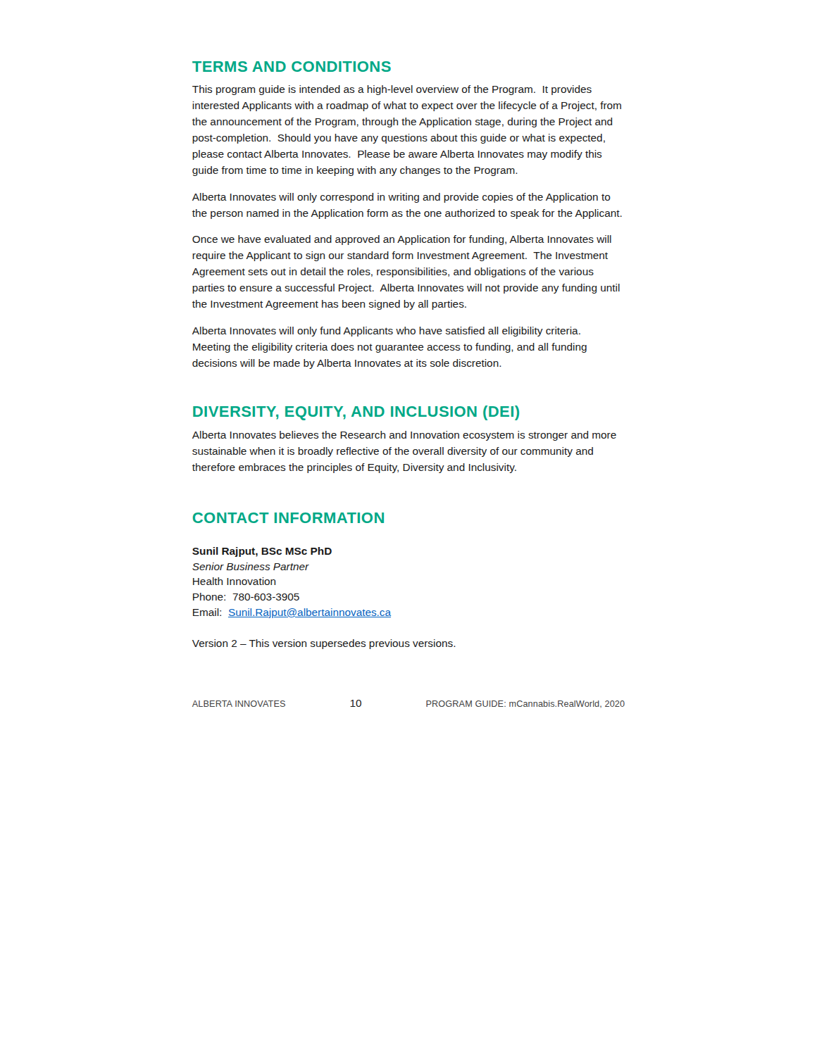TERMS AND CONDITIONS
This program guide is intended as a high-level overview of the Program. It provides interested Applicants with a roadmap of what to expect over the lifecycle of a Project, from the announcement of the Program, through the Application stage, during the Project and post-completion. Should you have any questions about this guide or what is expected, please contact Alberta Innovates. Please be aware Alberta Innovates may modify this guide from time to time in keeping with any changes to the Program.
Alberta Innovates will only correspond in writing and provide copies of the Application to the person named in the Application form as the one authorized to speak for the Applicant.
Once we have evaluated and approved an Application for funding, Alberta Innovates will require the Applicant to sign our standard form Investment Agreement. The Investment Agreement sets out in detail the roles, responsibilities, and obligations of the various parties to ensure a successful Project. Alberta Innovates will not provide any funding until the Investment Agreement has been signed by all parties.
Alberta Innovates will only fund Applicants who have satisfied all eligibility criteria. Meeting the eligibility criteria does not guarantee access to funding, and all funding decisions will be made by Alberta Innovates at its sole discretion.
DIVERSITY, EQUITY, AND INCLUSION (DEI)
Alberta Innovates believes the Research and Innovation ecosystem is stronger and more sustainable when it is broadly reflective of the overall diversity of our community and therefore embraces the principles of Equity, Diversity and Inclusivity.
CONTACT INFORMATION
Sunil Rajput, BSc MSc PhD
Senior Business Partner
Health Innovation
Phone: 780-603-3905
Email: Sunil.Rajput@albertainnovates.ca
Version 2 – This version supersedes previous versions.
ALBERTA INNOVATES
10
PROGRAM GUIDE: mCannabis.RealWorld, 2020